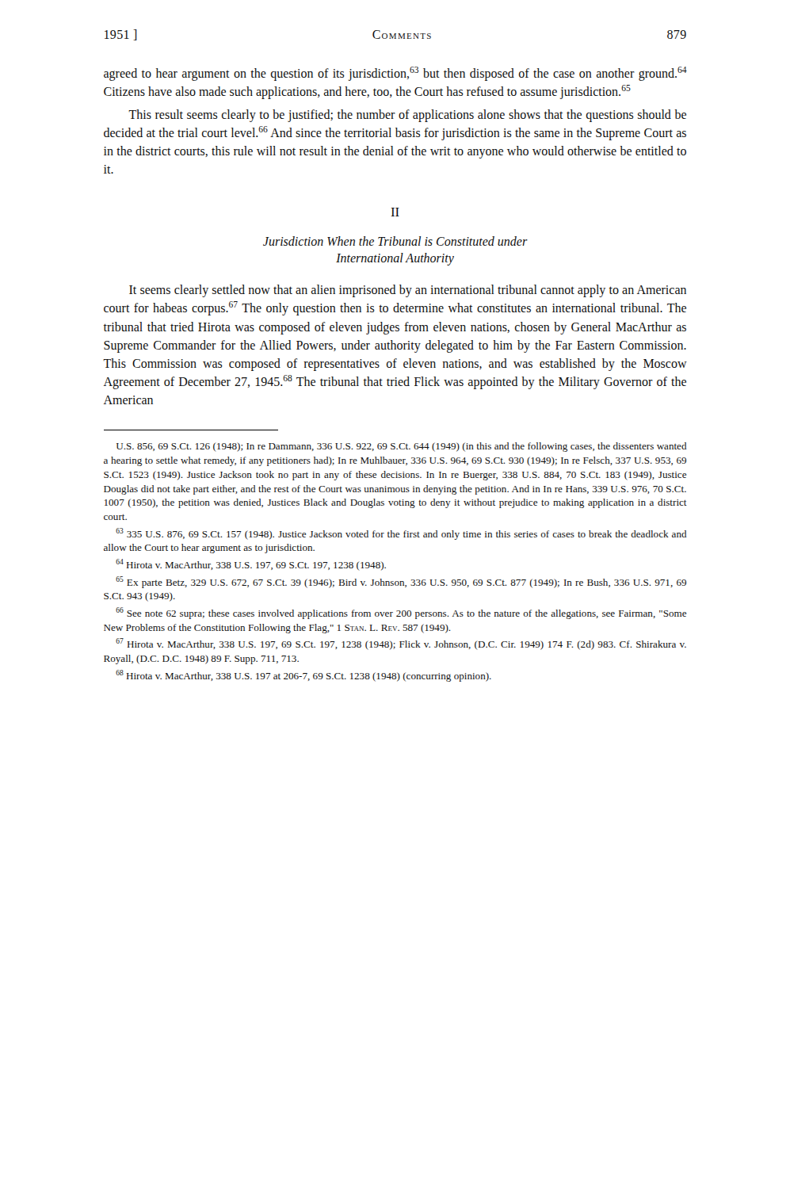1951 ] Comments 879
agreed to hear argument on the question of its jurisdiction,63 but then disposed of the case on another ground.64 Citizens have also made such applications, and here, too, the Court has refused to assume jurisdiction.65
This result seems clearly to be justified; the number of applications alone shows that the questions should be decided at the trial court level.66 And since the territorial basis for jurisdiction is the same in the Supreme Court as in the district courts, this rule will not result in the denial of the writ to anyone who would otherwise be entitled to it.
II
Jurisdiction When the Tribunal is Constituted under
International Authority
It seems clearly settled now that an alien imprisoned by an international tribunal cannot apply to an American court for habeas corpus.67 The only question then is to determine what constitutes an international tribunal. The tribunal that tried Hirota was composed of eleven judges from eleven nations, chosen by General MacArthur as Supreme Commander for the Allied Powers, under authority delegated to him by the Far Eastern Commission. This Commission was composed of representatives of eleven nations, and was established by the Moscow Agreement of December 27, 1945.68 The tribunal that tried Flick was appointed by the Military Governor of the American
U.S. 856, 69 S.Ct. 126 (1948); In re Dammann, 336 U.S. 922, 69 S.Ct. 644 (1949) (in this and the following cases, the dissenters wanted a hearing to settle what remedy, if any petitioners had); In re Muhlbauer, 336 U.S. 964, 69 S.Ct. 930 (1949); In re Felsch, 337 U.S. 953, 69 S.Ct. 1523 (1949). Justice Jackson took no part in any of these decisions. In In re Buerger, 338 U.S. 884, 70 S.Ct. 183 (1949), Justice Douglas did not take part either, and the rest of the Court was unanimous in denying the petition. And in In re Hans, 339 U.S. 976, 70 S.Ct. 1007 (1950), the petition was denied, Justices Black and Douglas voting to deny it without prejudice to making application in a district court.
63 335 U.S. 876, 69 S.Ct. 157 (1948). Justice Jackson voted for the first and only time in this series of cases to break the deadlock and allow the Court to hear argument as to jurisdiction.
64 Hirota v. MacArthur, 338 U.S. 197, 69 S.Ct. 197, 1238 (1948).
65 Ex parte Betz, 329 U.S. 672, 67 S.Ct. 39 (1946); Bird v. Johnson, 336 U.S. 950, 69 S.Ct. 877 (1949); In re Bush, 336 U.S. 971, 69 S.Ct. 943 (1949).
66 See note 62 supra; these cases involved applications from over 200 persons. As to the nature of the allegations, see Fairman, "Some New Problems of the Constitution Following the Flag," 1 Stan. L. Rev. 587 (1949).
67 Hirota v. MacArthur, 338 U.S. 197, 69 S.Ct. 197, 1238 (1948); Flick v. Johnson, (D.C. Cir. 1949) 174 F. (2d) 983. Cf. Shirakura v. Royall, (D.C. D.C. 1948) 89 F. Supp. 711, 713.
68 Hirota v. MacArthur, 338 U.S. 197 at 206-7, 69 S.Ct. 1238 (1948) (concurring opinion).